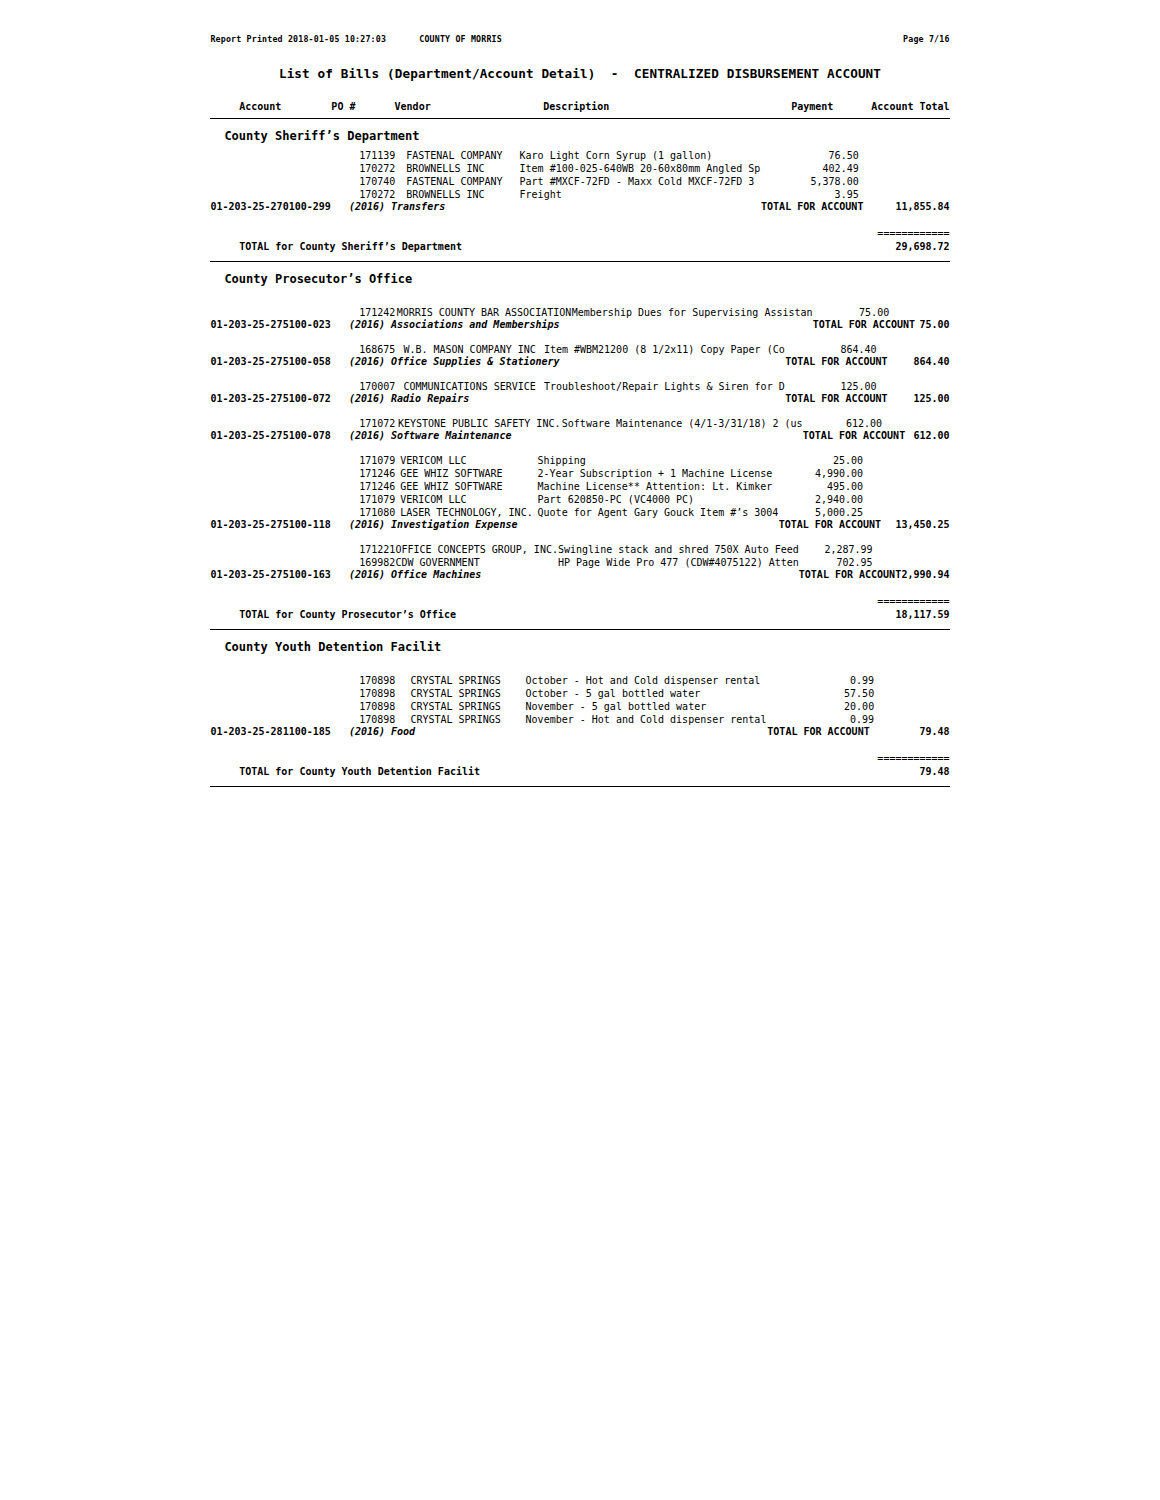Report Printed 2018-01-05 10:27:03 COUNTY OF MORRIS
Page 7/16
List of Bills (Department/Account Detail) - CENTRALIZED DISBURSEMENT ACCOUNT
| Account | PO # | Vendor | Description | Payment | Account Total |
County Sheriff’s Department
| 171139 | FASTENAL COMPANY | Karo Light Corn Syrup (1 gallon) | 76.50 | |
| 170272 | BROWNELLS INC | Item #100-025-640WB 20-60x80mm Angled Sp | 402.49 | |
| 170740 | FASTENAL COMPANY | Part #MXCF-72FD - Maxx Cold MXCF-72FD 3 | 5,378.00 | |
| 170272 | BROWNELLS INC | Freight | 3.95 | |
| 01-203-25-270100-299 (2016) Transfers | TOTAL FOR ACCOUNT | 11,855.84 |
| | ============ |
| TOTAL for County Sheriff’s Department | 29,698.72 |
County Prosecutor’s Office
| 171242 | MORRIS COUNTY BAR ASSOCIATION | Membership Dues for Supervising Assistan | 75.00 | |
| 01-203-25-275100-023 (2016) Associations and Memberships | TOTAL FOR ACCOUNT | 75.00 |
| 168675 | W.B. MASON COMPANY INC | Item #WBM21200 (8 1/2x11) Copy Paper (Co | 864.40 | |
| 01-203-25-275100-058 (2016) Office Supplies & Stationery | TOTAL FOR ACCOUNT | 864.40 |
| 170007 | COMMUNICATIONS SERVICE | Troubleshoot/Repair Lights & Siren for D | 125.00 | |
| 01-203-25-275100-072 (2016) Radio Repairs | TOTAL FOR ACCOUNT | 125.00 |
| 171072 | KEYSTONE PUBLIC SAFETY INC. | Software Maintenance (4/1-3/31/18) 2 (us | 612.00 | |
| 01-203-25-275100-078 (2016) Software Maintenance | TOTAL FOR ACCOUNT | 612.00 |
| 171079 | VERICOM LLC | Shipping | 25.00 | |
| 171246 | GEE WHIZ SOFTWARE | 2-Year Subscription + 1 Machine License | 4,990.00 | |
| 171246 | GEE WHIZ SOFTWARE | Machine License** Attention: Lt. Kimker | 495.00 | |
| 171079 | VERICOM LLC | Part 620850-PC (VC4000 PC) | 2,940.00 | |
| 171080 | LASER TECHNOLOGY, INC. | Quote for Agent Gary Gouck Item #’s 3004 | 5,000.25 | |
| 01-203-25-275100-118 (2016) Investigation Expense | TOTAL FOR ACCOUNT | 13,450.25 |
| 171221 | OFFICE CONCEPTS GROUP, INC. | Swingline stack and shred 750X Auto Feed | 2,287.99 | |
| 169982 | CDW GOVERNMENT | HP Page Wide Pro 477 (CDW#4075122) Atten | 702.95 | |
| 01-203-25-275100-163 (2016) Office Machines | TOTAL FOR ACCOUNT | 2,990.94 |
| | ============ |
| TOTAL for County Prosecutor’s Office | 18,117.59 |
County Youth Detention Facilit
| 170898 | CRYSTAL SPRINGS | October - Hot and Cold dispenser rental | 0.99 | |
| 170898 | CRYSTAL SPRINGS | October - 5 gal bottled water | 57.50 | |
| 170898 | CRYSTAL SPRINGS | November - 5 gal bottled water | 20.00 | |
| 170898 | CRYSTAL SPRINGS | November - Hot and Cold dispenser rental | 0.99 | |
| 01-203-25-281100-185 (2016) Food | TOTAL FOR ACCOUNT | 79.48 |
| | ============ |
| TOTAL for County Youth Detention Facilit | 79.48 |